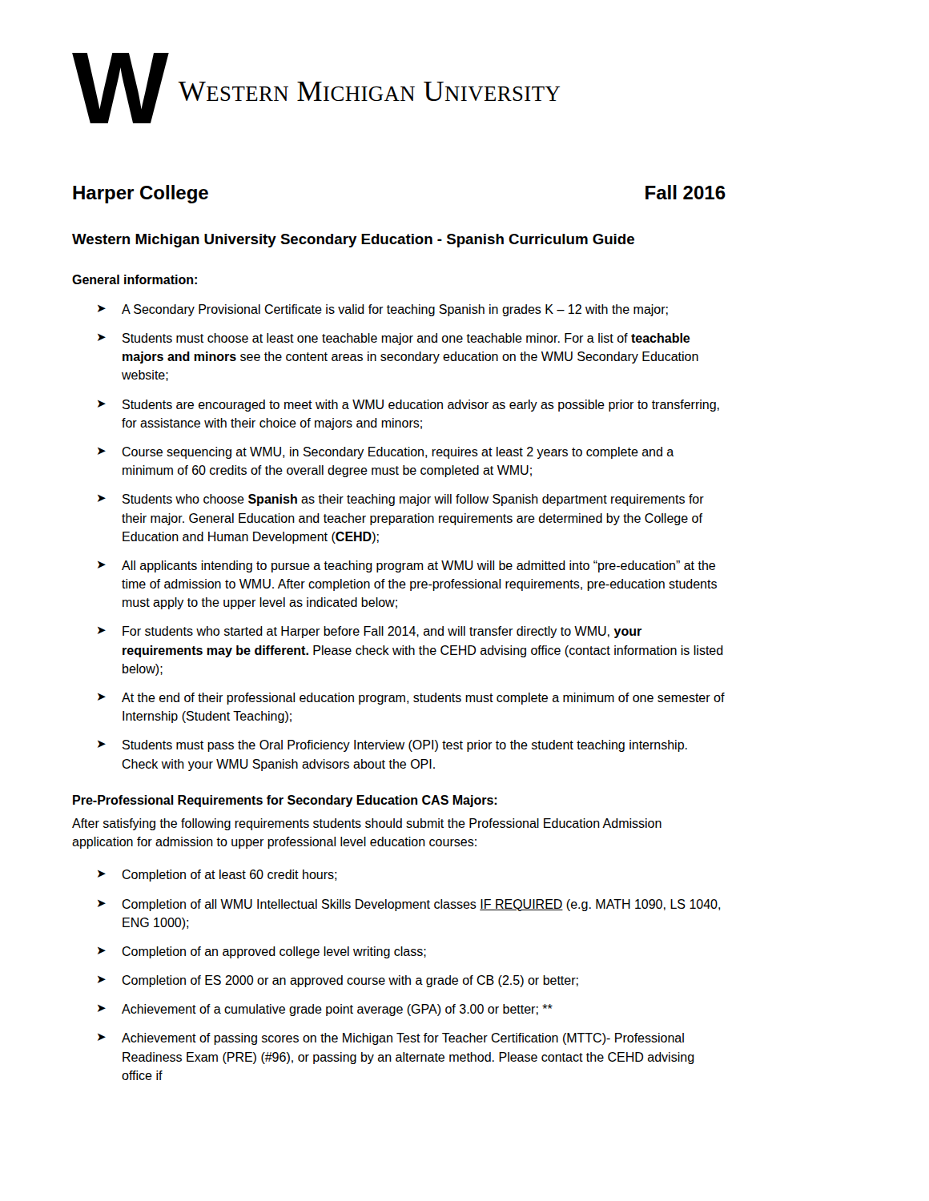W
WESTERN MICHIGAN UNIVERSITY
Harper College Fall 2016
Western Michigan University Secondary Education - Spanish Curriculum Guide
General information:
A Secondary Provisional Certificate is valid for teaching Spanish in grades K – 12 with the major;
Students must choose at least one teachable major and one teachable minor. For a list of teachable majors and minors see the content areas in secondary education on the WMU Secondary Education website;
Students are encouraged to meet with a WMU education advisor as early as possible prior to transferring, for assistance with their choice of majors and minors;
Course sequencing at WMU, in Secondary Education, requires at least 2 years to complete and a minimum of 60 credits of the overall degree must be completed at WMU;
Students who choose Spanish as their teaching major will follow Spanish department requirements for their major. General Education and teacher preparation requirements are determined by the College of Education and Human Development (CEHD);
All applicants intending to pursue a teaching program at WMU will be admitted into “pre-education” at the time of admission to WMU. After completion of the pre-professional requirements, pre-education students must apply to the upper level as indicated below;
For students who started at Harper before Fall 2014, and will transfer directly to WMU, your requirements may be different. Please check with the CEHD advising office (contact information is listed below);
At the end of their professional education program, students must complete a minimum of one semester of Internship (Student Teaching);
Students must pass the Oral Proficiency Interview (OPI) test prior to the student teaching internship. Check with your WMU Spanish advisors about the OPI.
Pre-Professional Requirements for Secondary Education CAS Majors:
After satisfying the following requirements students should submit the Professional Education Admission application for admission to upper professional level education courses:
Completion of at least 60 credit hours;
Completion of all WMU Intellectual Skills Development classes IF REQUIRED (e.g. MATH 1090, LS 1040, ENG 1000);
Completion of an approved college level writing class;
Completion of ES 2000 or an approved course with a grade of CB (2.5) or better;
Achievement of a cumulative grade point average (GPA) of 3.00 or better; **
Achievement of passing scores on the Michigan Test for Teacher Certification (MTTC)- Professional Readiness Exam (PRE) (#96), or passing by an alternate method. Please contact the CEHD advising office if